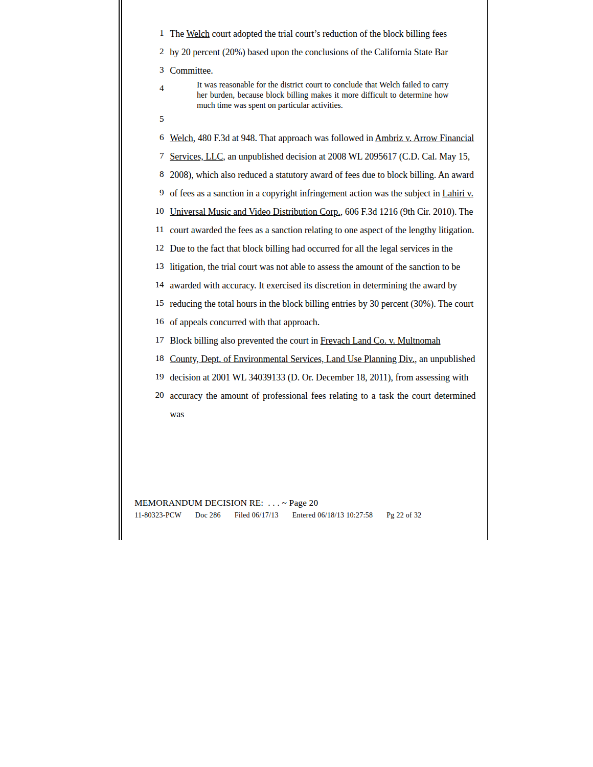| 1 | The Welch court adopted the trial court’s reduction of the block billing fees |
| 2 | by 20 percent (20%) based upon the conclusions of the California State Bar |
| 3 | Committee. |
| 4 | It was reasonable for the district court to conclude that Welch failed to carry her burden, because block billing makes it more difficult to determine how much time was spent on particular activities. |
| 5 | |
| 6 | Welch , 480 F.3d at 948. That approach was followed in Ambriz v. Arrow Financial |
| 7 | Services, LLC , an unpublished decision at 2008 WL 2095617 (C.D. Cal. May 15, |
| 8 | 2008), which also reduced a statutory award of fees due to block billing. An award |
| 9 | of fees as a sanction in a copyright infringement action was the subject in Lahiri v. |
| 10 | Universal Music and Video Distribution Corp. , 606 F.3d 1216 (9th Cir. 2010). The |
| 11 | court awarded the fees as a sanction relating to one aspect of the lengthy litigation. |
| 12 | Due to the fact that block billing had occurred for all the legal services in the |
| 13 | litigation, the trial court was not able to assess the amount of the sanction to be |
| 14 | awarded with accuracy. It exercised its discretion in determining the award by |
| 15 | reducing the total hours in the block billing entries by 30 percent (30%). The court |
| 16 | of appeals concurred with that approach. |
| 17 | Block billing also prevented the court in Frevach Land Co. v. Multnomah |
| 18 | County, Dept. of Environmental Services, Land Use Planning Div. , an unpublished |
| 19 | decision at 2001 WL 34039133 (D. Or. December 18, 2011), from assessing with |
| 20 | accuracy the amount of professional fees relating to a task the court determined was |
MEMORANDUM DECISION RE: . . . ~ Page 20
11-80323-PCW Doc 286 Filed 06/17/13 Entered 06/18/13 10:27:58 Pg 22 of 32